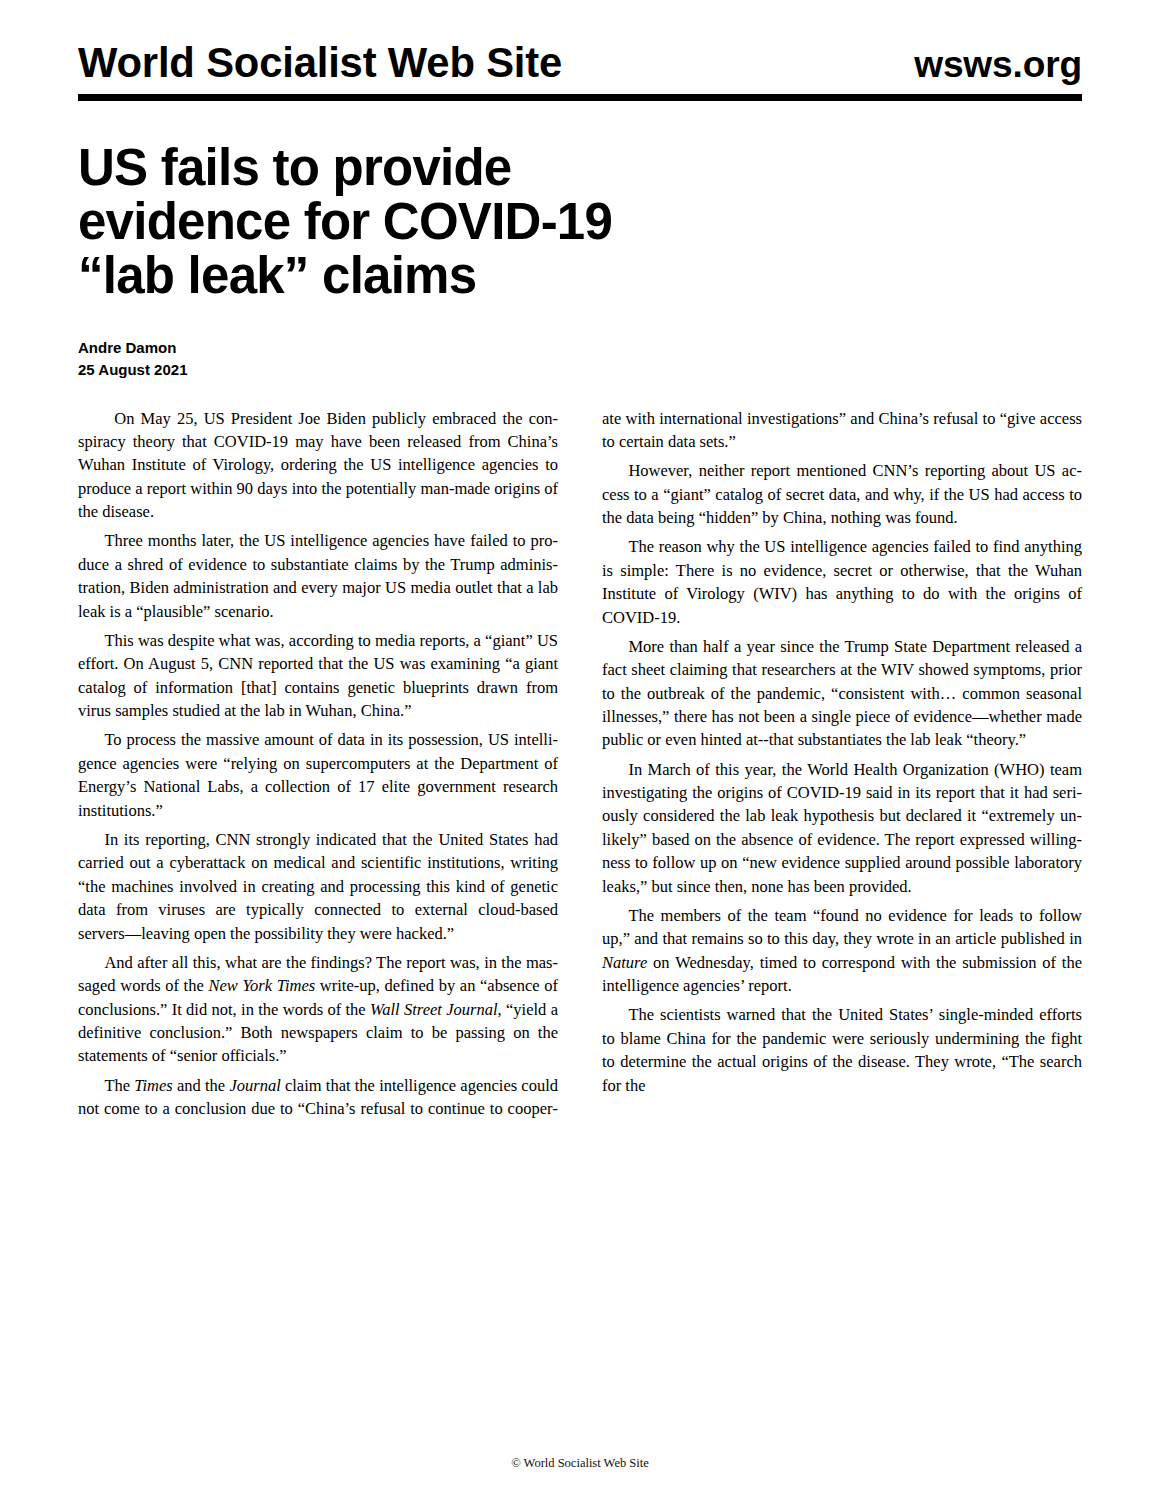World Socialist Web Site
wsws.org
US fails to provide evidence for COVID-19 “lab leak” claims
Andre Damon
25 August 2021
On May 25, US President Joe Biden publicly embraced the conspiracy theory that COVID-19 may have been released from China’s Wuhan Institute of Virology, ordering the US intelligence agencies to produce a report within 90 days into the potentially man-made origins of the disease.
Three months later, the US intelligence agencies have failed to produce a shred of evidence to substantiate claims by the Trump administration, Biden administration and every major US media outlet that a lab leak is a “plausible” scenario.
This was despite what was, according to media reports, a “giant” US effort. On August 5, CNN reported that the US was examining “a giant catalog of information [that] contains genetic blueprints drawn from virus samples studied at the lab in Wuhan, China.”
To process the massive amount of data in its possession, US intelligence agencies were “relying on supercomputers at the Department of Energy’s National Labs, a collection of 17 elite government research institutions.”
In its reporting, CNN strongly indicated that the United States had carried out a cyberattack on medical and scientific institutions, writing “the machines involved in creating and processing this kind of genetic data from viruses are typically connected to external cloud-based servers—leaving open the possibility they were hacked.”
And after all this, what are the findings? The report was, in the massaged words of the New York Times write-up, defined by an “absence of conclusions.” It did not, in the words of the Wall Street Journal, “yield a definitive conclusion.” Both newspapers claim to be passing on the statements of “senior officials.”
The Times and the Journal claim that the intelligence agencies could not come to a conclusion due to “China’s refusal to continue to cooperate with international investigations” and China’s refusal to “give access to certain data sets.”
However, neither report mentioned CNN’s reporting about US access to a “giant” catalog of secret data, and why, if the US had access to the data being “hidden” by China, nothing was found.
The reason why the US intelligence agencies failed to find anything is simple: There is no evidence, secret or otherwise, that the Wuhan Institute of Virology (WIV) has anything to do with the origins of COVID-19.
More than half a year since the Trump State Department released a fact sheet claiming that researchers at the WIV showed symptoms, prior to the outbreak of the pandemic, “consistent with… common seasonal illnesses,” there has not been a single piece of evidence—whether made public or even hinted at--that substantiates the lab leak “theory.”
In March of this year, the World Health Organization (WHO) team investigating the origins of COVID-19 said in its report that it had seriously considered the lab leak hypothesis but declared it “extremely unlikely” based on the absence of evidence. The report expressed willingness to follow up on “new evidence supplied around possible laboratory leaks,” but since then, none has been provided.
The members of the team “found no evidence for leads to follow up,” and that remains so to this day, they wrote in an article published in Nature on Wednesday, timed to correspond with the submission of the intelligence agencies’ report.
The scientists warned that the United States’ single-minded efforts to blame China for the pandemic were seriously undermining the fight to determine the actual origins of the disease. They wrote, “The search for the
© World Socialist Web Site